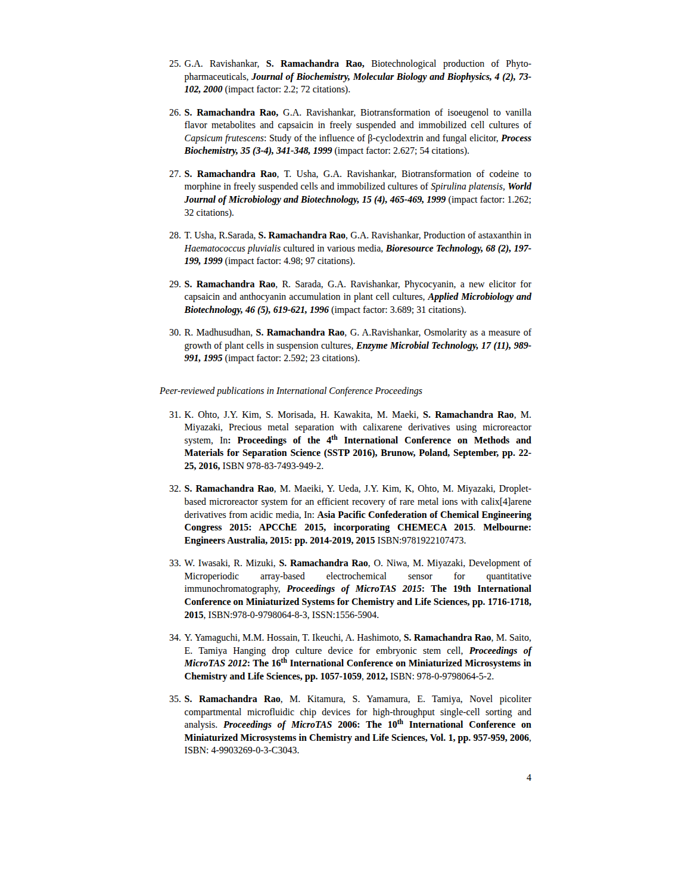25. G.A. Ravishankar, S. Ramachandra Rao, Biotechnological production of Phyto-pharmaceuticals, Journal of Biochemistry, Molecular Biology and Biophysics, 4 (2), 73-102, 2000 (impact factor: 2.2; 72 citations).
26. S. Ramachandra Rao, G.A. Ravishankar, Biotransformation of isoeugenol to vanilla flavor metabolites and capsaicin in freely suspended and immobilized cell cultures of Capsicum frutescens: Study of the influence of β-cyclodextrin and fungal elicitor, Process Biochemistry, 35 (3-4), 341-348, 1999 (impact factor: 2.627; 54 citations).
27. S. Ramachandra Rao, T. Usha, G.A. Ravishankar, Biotransformation of codeine to morphine in freely suspended cells and immobilized cultures of Spirulina platensis, World Journal of Microbiology and Biotechnology, 15 (4), 465-469, 1999 (impact factor: 1.262; 32 citations).
28. T. Usha, R.Sarada, S. Ramachandra Rao, G.A. Ravishankar, Production of astaxanthin in Haematococcus pluvialis cultured in various media, Bioresource Technology, 68 (2), 197-199, 1999 (impact factor: 4.98; 97 citations).
29. S. Ramachandra Rao, R. Sarada, G.A. Ravishankar, Phycocyanin, a new elicitor for capsaicin and anthocyanin accumulation in plant cell cultures, Applied Microbiology and Biotechnology, 46 (5), 619-621, 1996 (impact factor: 3.689; 31 citations).
30. R. Madhusudhan, S. Ramachandra Rao, G. A.Ravishankar, Osmolarity as a measure of growth of plant cells in suspension cultures, Enzyme Microbial Technology, 17 (11), 989-991, 1995 (impact factor: 2.592; 23 citations).
Peer-reviewed publications in International Conference Proceedings
31. K. Ohto, J.Y. Kim, S. Morisada, H. Kawakita, M. Maeki, S. Ramachandra Rao, M. Miyazaki, Precious metal separation with calixarene derivatives using microreactor system, In: Proceedings of the 4th International Conference on Methods and Materials for Separation Science (SSTP 2016), Brunow, Poland, September, pp. 22-25, 2016, ISBN 978-83-7493-949-2.
32. S. Ramachandra Rao, M. Maeiki, Y. Ueda, J.Y. Kim, K, Ohto, M. Miyazaki, Droplet-based microreactor system for an efficient recovery of rare metal ions with calix[4]arene derivatives from acidic media, In: Asia Pacific Confederation of Chemical Engineering Congress 2015: APCChE 2015, incorporating CHEMECA 2015. Melbourne: Engineers Australia, 2015: pp. 2014-2019, 2015 ISBN:9781922107473.
33. W. Iwasaki, R. Mizuki, S. Ramachandra Rao, O. Niwa, M. Miyazaki, Development of Microperiodic array-based electrochemical sensor for quantitative immunochromatography, Proceedings of MicroTAS 2015: The 19th International Conference on Miniaturized Systems for Chemistry and Life Sciences, pp. 1716-1718, 2015, ISBN:978-0-9798064-8-3, ISSN:1556-5904.
34. Y. Yamaguchi, M.M. Hossain, T. Ikeuchi, A. Hashimoto, S. Ramachandra Rao, M. Saito, E. Tamiya Hanging drop culture device for embryonic stem cell, Proceedings of MicroTAS 2012: The 16th International Conference on Miniaturized Microsystems in Chemistry and Life Sciences, pp. 1057-1059, 2012, ISBN: 978-0-9798064-5-2.
35. S. Ramachandra Rao, M. Kitamura, S. Yamamura, E. Tamiya, Novel picoliter compartmental microfluidic chip devices for high-throughput single-cell sorting and analysis. Proceedings of MicroTAS 2006: The 10th International Conference on Miniaturized Microsystems in Chemistry and Life Sciences, Vol. 1, pp. 957-959, 2006, ISBN: 4-9903269-0-3-C3043.
4